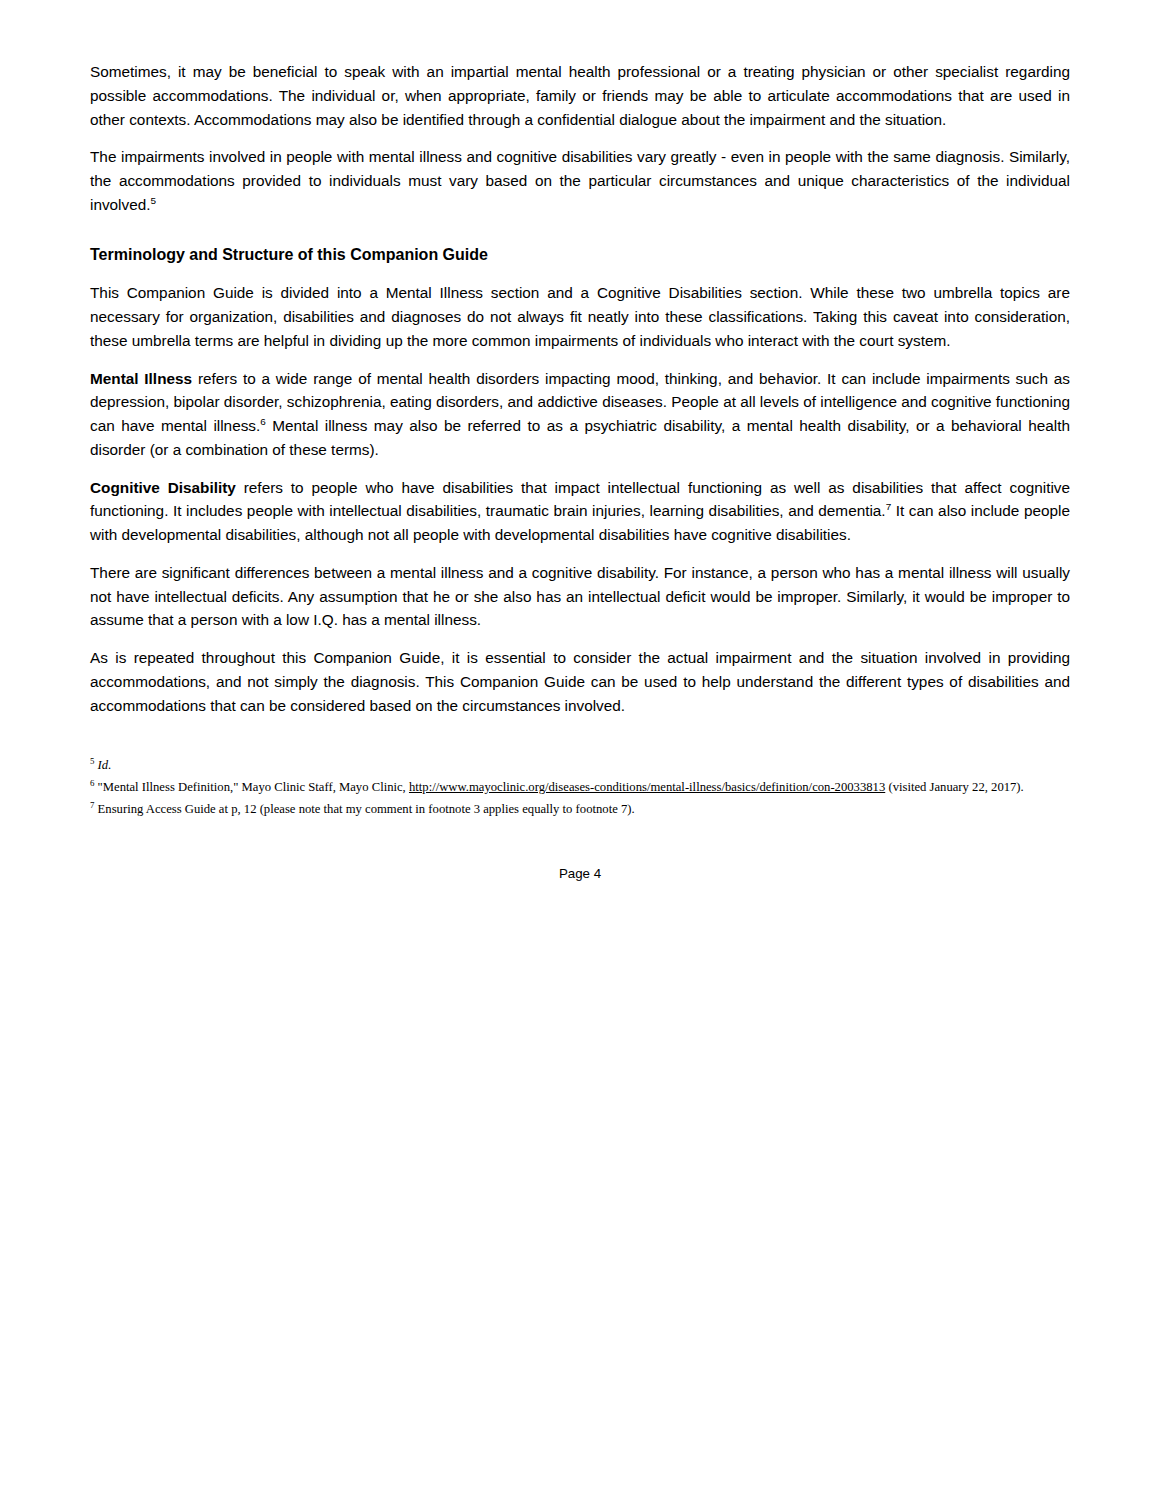Sometimes, it may be beneficial to speak with an impartial mental health professional or a treating physician or other specialist regarding possible accommodations. The individual or, when appropriate, family or friends may be able to articulate accommodations that are used in other contexts. Accommodations may also be identified through a confidential dialogue about the impairment and the situation.
The impairments involved in people with mental illness and cognitive disabilities vary greatly - even in people with the same diagnosis. Similarly, the accommodations provided to individuals must vary based on the particular circumstances and unique characteristics of the individual involved.5
Terminology and Structure of this Companion Guide
This Companion Guide is divided into a Mental Illness section and a Cognitive Disabilities section. While these two umbrella topics are necessary for organization, disabilities and diagnoses do not always fit neatly into these classifications. Taking this caveat into consideration, these umbrella terms are helpful in dividing up the more common impairments of individuals who interact with the court system.
Mental Illness refers to a wide range of mental health disorders impacting mood, thinking, and behavior. It can include impairments such as depression, bipolar disorder, schizophrenia, eating disorders, and addictive diseases. People at all levels of intelligence and cognitive functioning can have mental illness.6 Mental illness may also be referred to as a psychiatric disability, a mental health disability, or a behavioral health disorder (or a combination of these terms).
Cognitive Disability refers to people who have disabilities that impact intellectual functioning as well as disabilities that affect cognitive functioning. It includes people with intellectual disabilities, traumatic brain injuries, learning disabilities, and dementia.7 It can also include people with developmental disabilities, although not all people with developmental disabilities have cognitive disabilities.
There are significant differences between a mental illness and a cognitive disability. For instance, a person who has a mental illness will usually not have intellectual deficits. Any assumption that he or she also has an intellectual deficit would be improper. Similarly, it would be improper to assume that a person with a low I.Q. has a mental illness.
As is repeated throughout this Companion Guide, it is essential to consider the actual impairment and the situation involved in providing accommodations, and not simply the diagnosis. This Companion Guide can be used to help understand the different types of disabilities and accommodations that can be considered based on the circumstances involved.
5 Id.
6 "Mental Illness Definition," Mayo Clinic Staff, Mayo Clinic, http://www.mayoclinic.org/diseases-conditions/mental-illness/basics/definition/con-20033813 (visited January 22, 2017).
7 Ensuring Access Guide at p, 12 (please note that my comment in footnote 3 applies equally to footnote 7).
Page 4